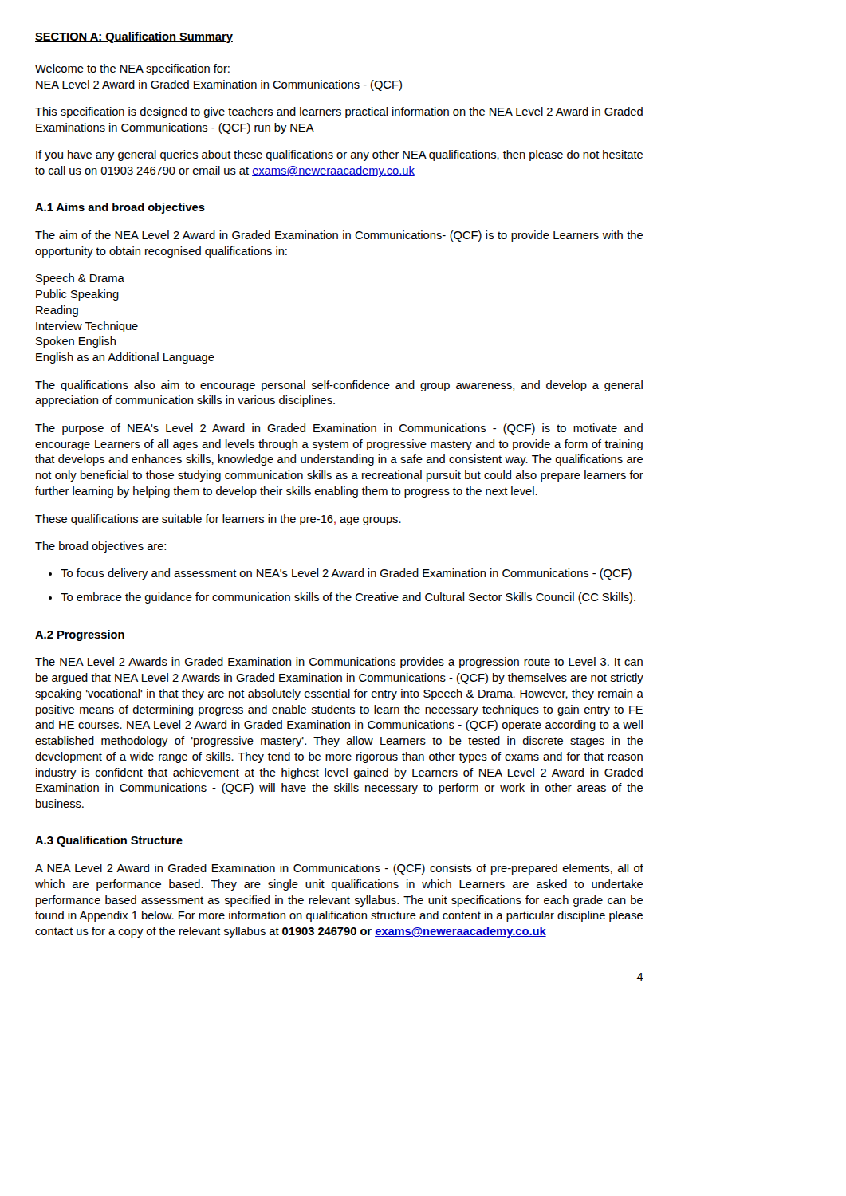SECTION A: Qualification Summary
Welcome to the NEA specification for:
NEA Level 2 Award in Graded Examination in Communications - (QCF)
This specification is designed to give teachers and learners practical information on the NEA Level 2 Award in Graded Examinations in Communications - (QCF) run by NEA
If you have any general queries about these qualifications or any other NEA qualifications, then please do not hesitate to call us on 01903 246790 or email us at exams@neweraacademy.co.uk
A.1 Aims and broad objectives
The aim of the NEA Level 2 Award in Graded Examination in Communications- (QCF) is to provide Learners with the opportunity to obtain recognised qualifications in:
Speech & Drama
Public Speaking
Reading
Interview Technique
Spoken English
English as an Additional Language
The qualifications also aim to encourage personal self-confidence and group awareness, and develop a general appreciation of communication skills in various disciplines.
The purpose of NEA's Level 2 Award in Graded Examination in Communications - (QCF) is to motivate and encourage Learners of all ages and levels through a system of progressive mastery and to provide a form of training that develops and enhances skills, knowledge and understanding in a safe and consistent way. The qualifications are not only beneficial to those studying communication skills as a recreational pursuit but could also prepare learners for further learning by helping them to develop their skills enabling them to progress to the next level.
These qualifications are suitable for learners in the pre-16, age groups.
The broad objectives are:
To focus delivery and assessment on NEA's Level 2 Award in Graded Examination in Communications - (QCF)
To embrace the guidance for communication skills of the Creative and Cultural Sector Skills Council (CC Skills).
A.2 Progression
The NEA Level 2 Awards in Graded Examination in Communications provides a progression route to Level 3. It can be argued that NEA Level 2 Awards in Graded Examination in Communications - (QCF) by themselves are not strictly speaking 'vocational' in that they are not absolutely essential for entry into Speech & Drama. However, they remain a positive means of determining progress and enable students to learn the necessary techniques to gain entry to FE and HE courses. NEA Level 2 Award in Graded Examination in Communications - (QCF) operate according to a well established methodology of 'progressive mastery'. They allow Learners to be tested in discrete stages in the development of a wide range of skills. They tend to be more rigorous than other types of exams and for that reason industry is confident that achievement at the highest level gained by Learners of NEA Level 2 Award in Graded Examination in Communications - (QCF) will have the skills necessary to perform or work in other areas of the business.
A.3 Qualification Structure
A NEA Level 2 Award in Graded Examination in Communications - (QCF) consists of pre-prepared elements, all of which are performance based. They are single unit qualifications in which Learners are asked to undertake performance based assessment as specified in the relevant syllabus. The unit specifications for each grade can be found in Appendix 1 below. For more information on qualification structure and content in a particular discipline please contact us for a copy of the relevant syllabus at 01903 246790 or exams@neweraacademy.co.uk
4